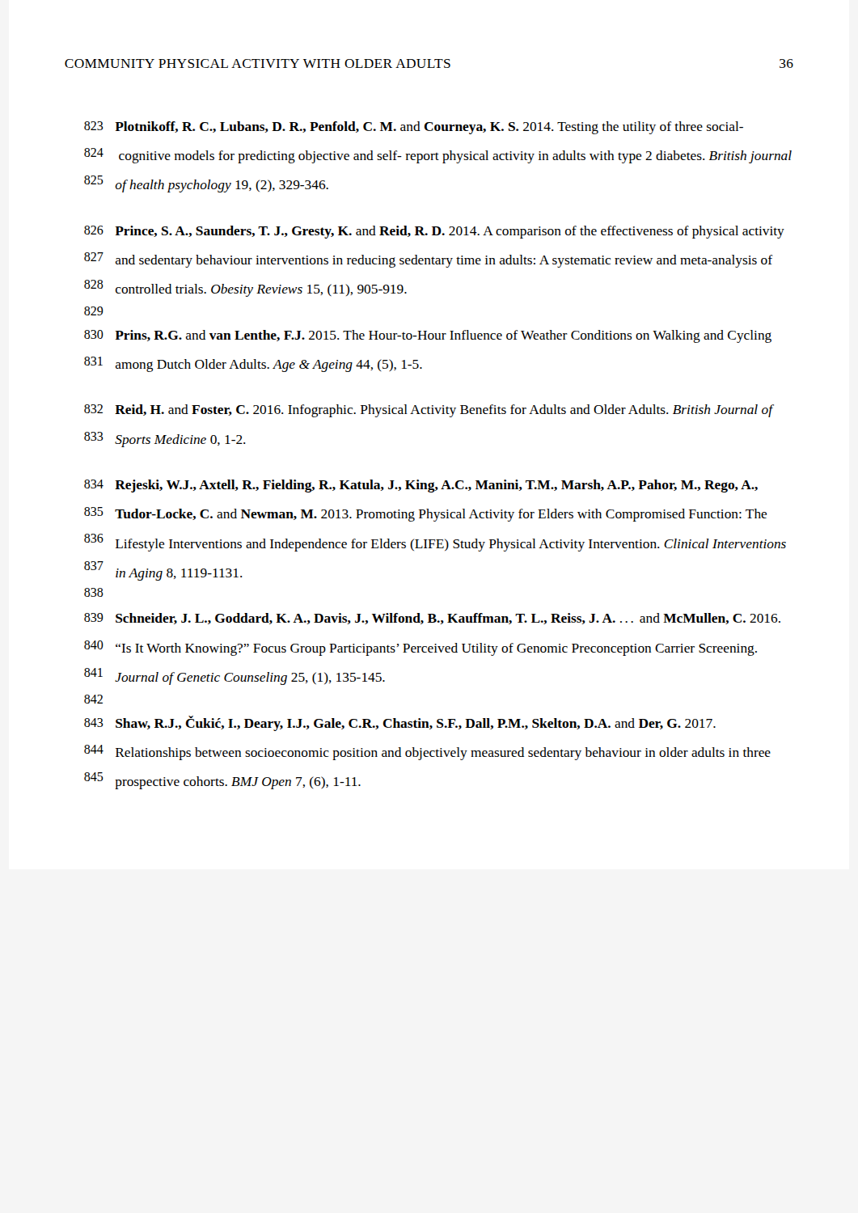Community Physical Activity with Older Adults 36
823824825 Plotnikoff, R. C., Lubans, D. R., Penfold, C. M. and Courneya, K. S. 2014. Testing the utility of three social- cognitive models for predicting objective and self- report physical activity in adults with type 2 diabetes. British journal of health psychology 19, (2), 329-346.
826827828829 Prince, S. A., Saunders, T. J., Gresty, K. and Reid, R. D. 2014. A comparison of the effectiveness of physical activity and sedentary behaviour interventions in reducing sedentary time in adults: A systematic review and meta-analysis of controlled trials. Obesity Reviews 15, (11), 905-919.
830831 Prins, R.G. and van Lenthe, F.J. 2015. The Hour-to-Hour Influence of Weather Conditions on Walking and Cycling among Dutch Older Adults. Age & Ageing 44, (5), 1-5.
832833 Reid, H. and Foster, C. 2016. Infographic. Physical Activity Benefits for Adults and Older Adults. British Journal of Sports Medicine 0, 1-2.
834835836837838 Rejeski, W.J., Axtell, R., Fielding, R., Katula, J., King, A.C., Manini, T.M., Marsh, A.P., Pahor, M., Rego, A., Tudor-Locke, C. and Newman, M. 2013. Promoting Physical Activity for Elders with Compromised Function: The Lifestyle Interventions and Independence for Elders (LIFE) Study Physical Activity Intervention. Clinical Interventions in Aging 8, 1119-1131.
839840841842 Schneider, J. L., Goddard, K. A., Davis, J., Wilfond, B., Kauffman, T. L., Reiss, J. A. ... and McMullen, C. 2016. “Is It Worth Knowing?” Focus Group Participants’ Perceived Utility of Genomic Preconception Carrier Screening. Journal of Genetic Counseling 25, (1), 135-145.
843844845 Shaw, R.J., Čukić, I., Deary, I.J., Gale, C.R., Chastin, S.F., Dall, P.M., Skelton, D.A. and Der, G. 2017. Relationships between socioeconomic position and objectively measured sedentary behaviour in older adults in three prospective cohorts. BMJ Open 7, (6), 1-11.